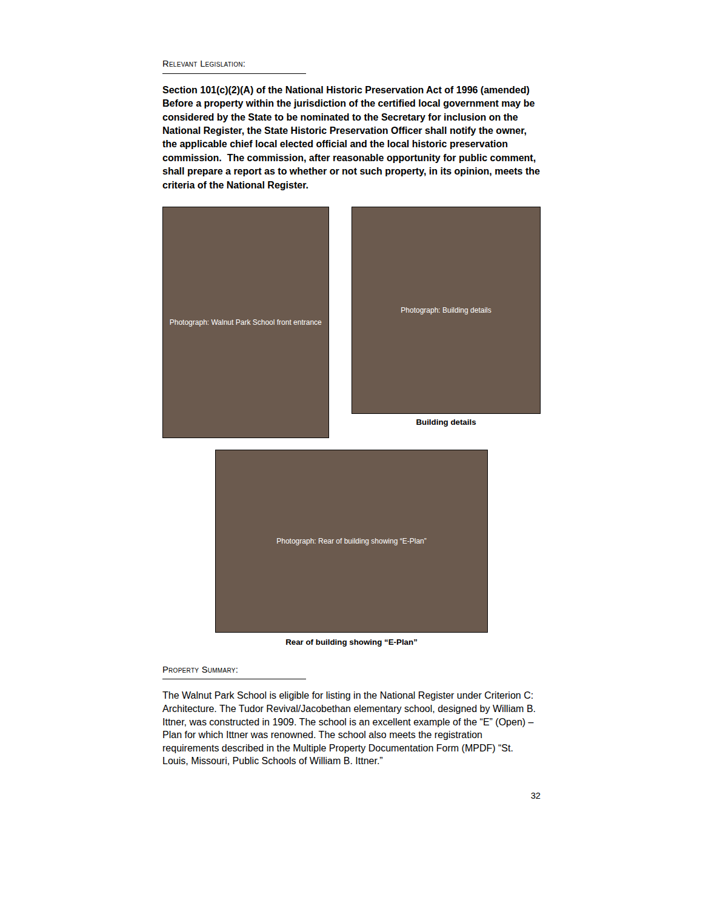Relevant Legislation:
Section 101(c)(2)(A) of the National Historic Preservation Act of 1996 (amended) Before a property within the jurisdiction of the certified local government may be considered by the State to be nominated to the Secretary for inclusion on the National Register, the State Historic Preservation Officer shall notify the owner, the applicable chief local elected official and the local historic preservation commission. The commission, after reasonable opportunity for public comment, shall prepare a report as to whether or not such property, in its opinion, meets the criteria of the National Register.
Photograph: Walnut Park School front entrance
Photograph: Building details
Building details
Photograph: Rear of building showing “E-Plan”
Rear of building showing “E-Plan”
Property Summary:
The Walnut Park School is eligible for listing in the National Register under Criterion C: Architecture. The Tudor Revival/Jacobethan elementary school, designed by William B. Ittner, was constructed in 1909. The school is an excellent example of the “E” (Open) – Plan for which Ittner was renowned. The school also meets the registration requirements described in the Multiple Property Documentation Form (MPDF) “St. Louis, Missouri, Public Schools of William B. Ittner.”
32